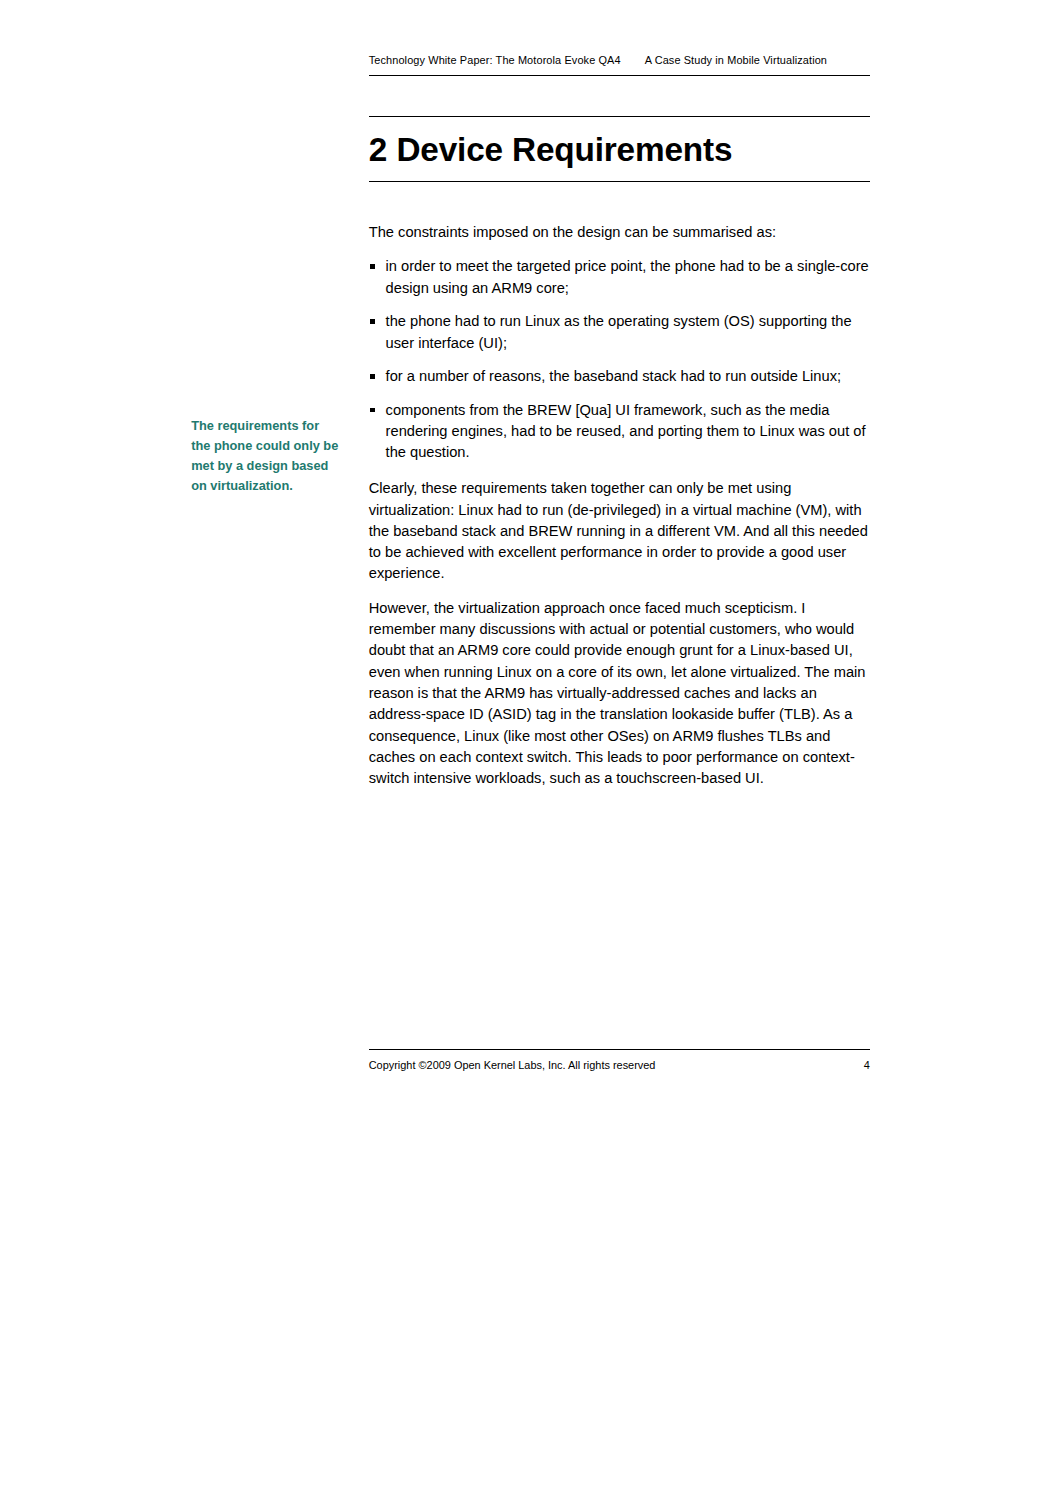Technology White Paper: The Motorola Evoke QA4 A Case Study in Mobile Virtualization
The requirements for the phone could only be met by a design based on virtualization.
2 Device Requirements
The constraints imposed on the design can be summarised as:
in order to meet the targeted price point, the phone had to be a single-core design using an ARM9 core;
the phone had to run Linux as the operating system (OS) supporting the user interface (UI);
for a number of reasons, the baseband stack had to run outside Linux;
components from the BREW [Qua] UI framework, such as the media rendering engines, had to be reused, and porting them to Linux was out of the question.
Clearly, these requirements taken together can only be met using virtualization: Linux had to run (de-privileged) in a virtual machine (VM), with the baseband stack and BREW running in a different VM. And all this needed to be achieved with excellent performance in order to provide a good user experience.
However, the virtualization approach once faced much scepticism. I remember many discussions with actual or potential customers, who would doubt that an ARM9 core could provide enough grunt for a Linux-based UI, even when running Linux on a core of its own, let alone virtualized. The main reason is that the ARM9 has virtually-addressed caches and lacks an address-space ID (ASID) tag in the translation lookaside buffer (TLB). As a consequence, Linux (like most other OSes) on ARM9 flushes TLBs and caches on each context switch. This leads to poor performance on context-switch intensive workloads, such as a touchscreen-based UI.
Copyright ©2009 Open Kernel Labs, Inc. All rights reserved 4